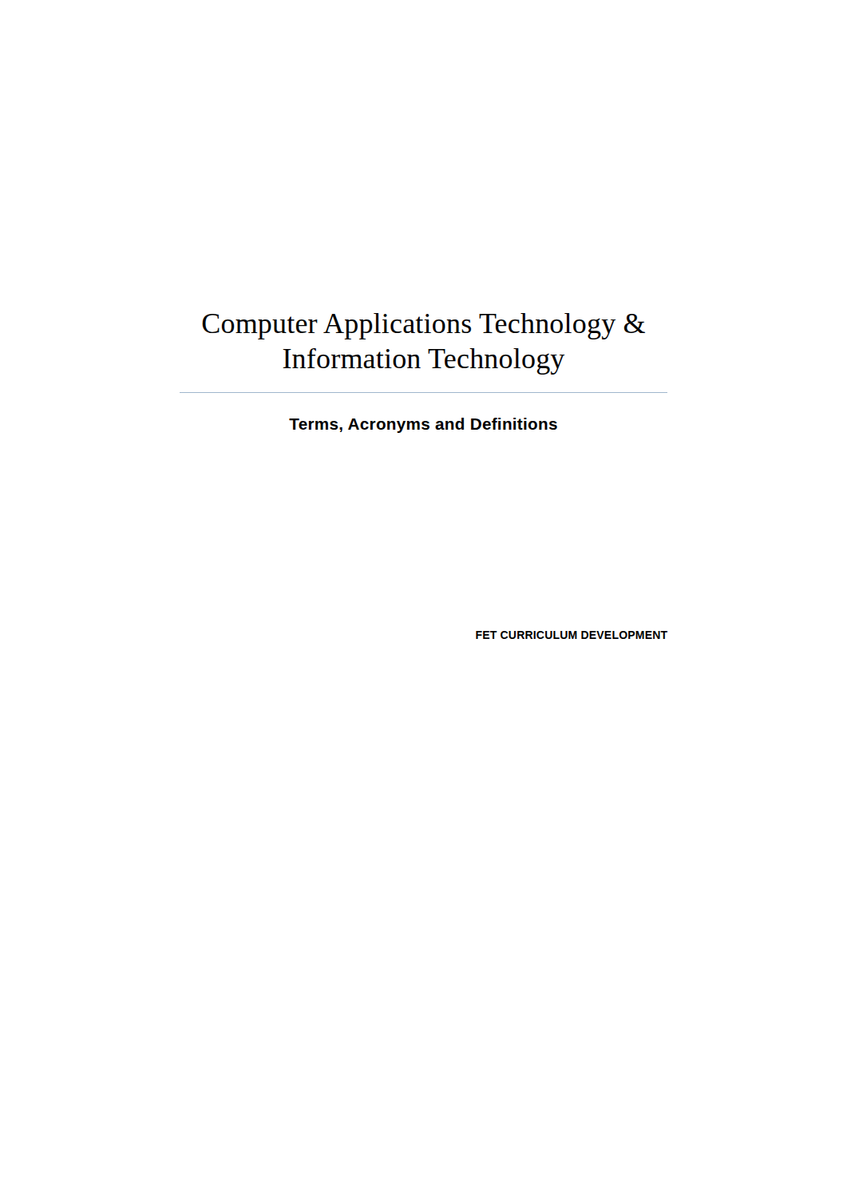Computer Applications Technology & Information Technology
Terms, Acronyms and Definitions
FET CURRICULUM DEVELOPMENT